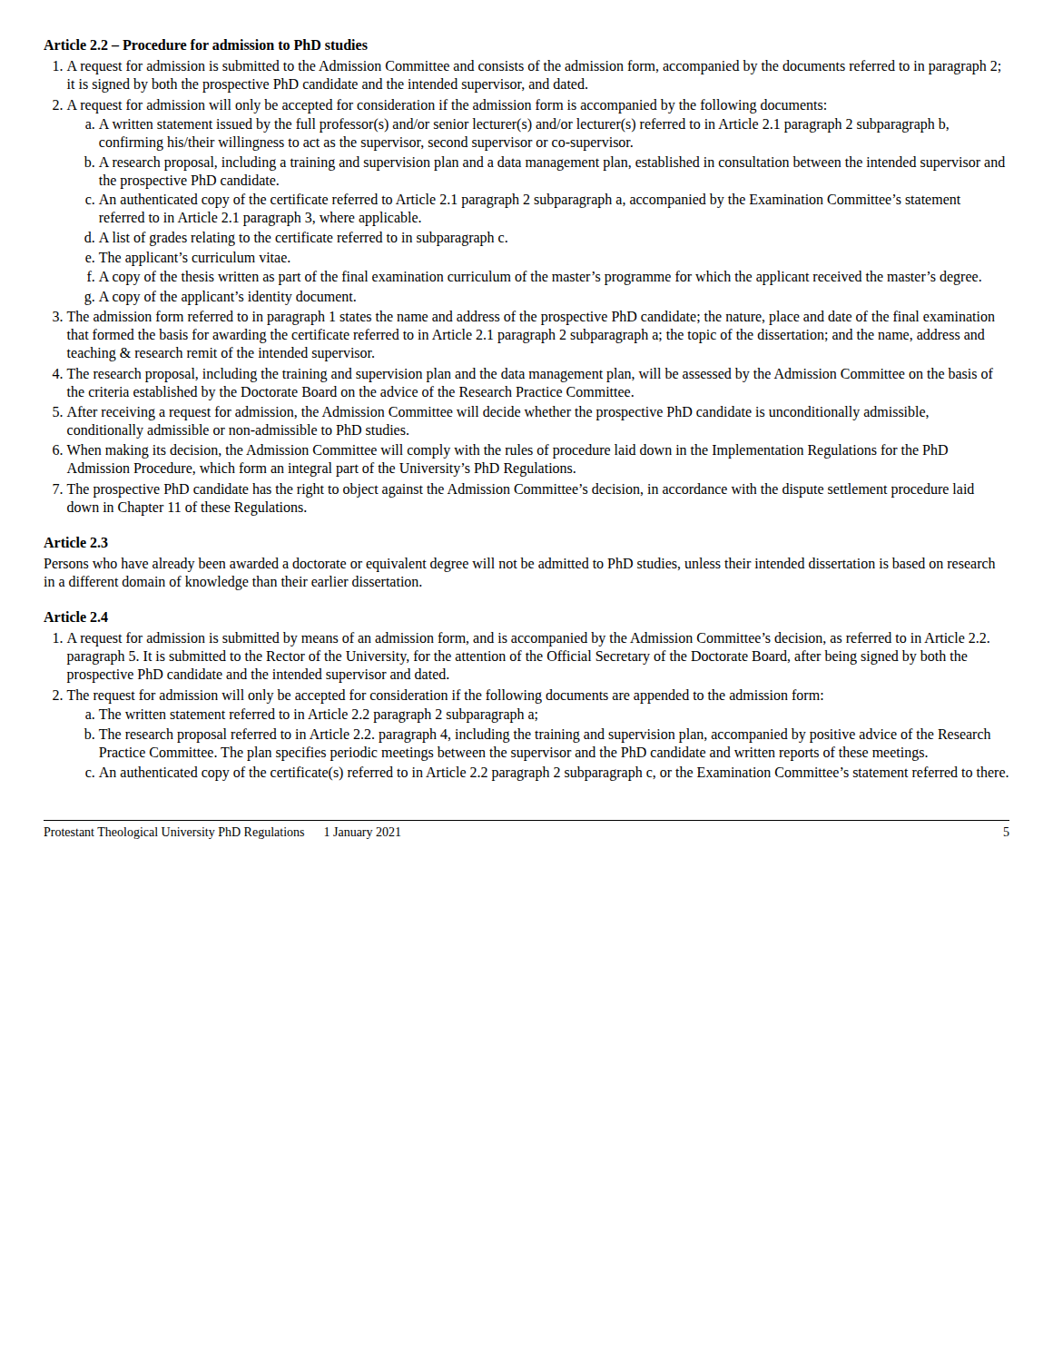Article 2.2 – Procedure for admission to PhD studies
A request for admission is submitted to the Admission Committee and consists of the admission form, accompanied by the documents referred to in paragraph 2; it is signed by both the prospective PhD candidate and the intended supervisor, and dated.
A request for admission will only be accepted for consideration if the admission form is accompanied by the following documents:
A written statement issued by the full professor(s) and/or senior lecturer(s) and/or lecturer(s) referred to in Article 2.1 paragraph 2 subparagraph b, confirming his/their willingness to act as the supervisor, second supervisor or co-supervisor.
A research proposal, including a training and supervision plan and a data management plan, established in consultation between the intended supervisor and the prospective PhD candidate.
An authenticated copy of the certificate referred to Article 2.1 paragraph 2 subparagraph a, accompanied by the Examination Committee’s statement referred to in Article 2.1 paragraph 3, where applicable.
A list of grades relating to the certificate referred to in subparagraph c.
The applicant’s curriculum vitae.
A copy of the thesis written as part of the final examination curriculum of the master’s programme for which the applicant received the master’s degree.
A copy of the applicant’s identity document.
The admission form referred to in paragraph 1 states the name and address of the prospective PhD candidate; the nature, place and date of the final examination that formed the basis for awarding the certificate referred to in Article 2.1 paragraph 2 subparagraph a; the topic of the dissertation; and the name, address and teaching & research remit of the intended supervisor.
The research proposal, including the training and supervision plan and the data management plan, will be assessed by the Admission Committee on the basis of the criteria established by the Doctorate Board on the advice of the Research Practice Committee.
After receiving a request for admission, the Admission Committee will decide whether the prospective PhD candidate is unconditionally admissible, conditionally admissible or non-admissible to PhD studies.
When making its decision, the Admission Committee will comply with the rules of procedure laid down in the Implementation Regulations for the PhD Admission Procedure, which form an integral part of the University’s PhD Regulations.
The prospective PhD candidate has the right to object against the Admission Committee’s decision, in accordance with the dispute settlement procedure laid down in Chapter 11 of these Regulations.
Article 2.3
Persons who have already been awarded a doctorate or equivalent degree will not be admitted to PhD studies, unless their intended dissertation is based on research in a different domain of knowledge than their earlier dissertation.
Article 2.4
A request for admission is submitted by means of an admission form, and is accompanied by the Admission Committee’s decision, as referred to in Article 2.2. paragraph 5. It is submitted to the Rector of the University, for the attention of the Official Secretary of the Doctorate Board, after being signed by both the prospective PhD candidate and the intended supervisor and dated.
The request for admission will only be accepted for consideration if the following documents are appended to the admission form:
The written statement referred to in Article 2.2 paragraph 2 subparagraph a;
The research proposal referred to in Article 2.2. paragraph 4, including the training and supervision plan, accompanied by positive advice of the Research Practice Committee. The plan specifies periodic meetings between the supervisor and the PhD candidate and written reports of these meetings.
An authenticated copy of the certificate(s) referred to in Article 2.2 paragraph 2 subparagraph c, or the Examination Committee’s statement referred to there.
Protestant Theological University PhD Regulations 1 January 2021 5